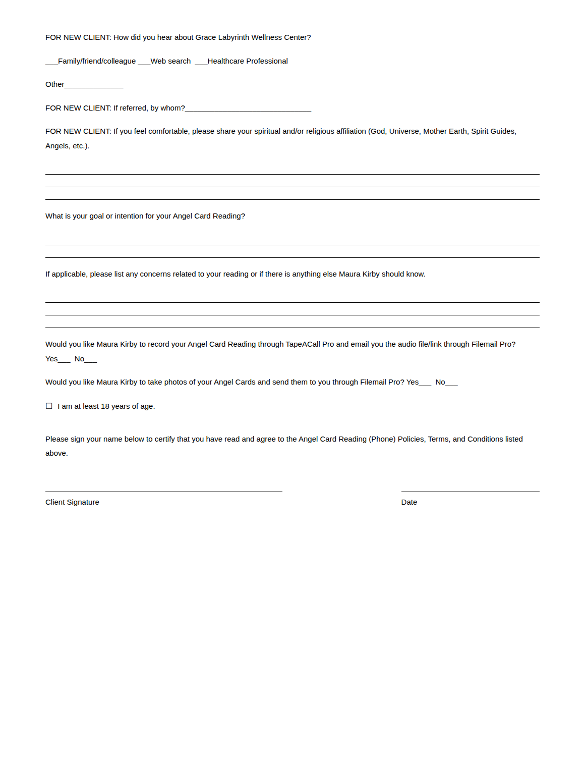FOR NEW CLIENT: How did you hear about Grace Labyrinth Wellness Center?
___Family/friend/colleague ___Web search ___Healthcare Professional
Other______________
FOR NEW CLIENT: If referred, by whom?______________________________
FOR NEW CLIENT: If you feel comfortable, please share your spiritual and/or religious affiliation (God, Universe, Mother Earth, Spirit Guides, Angels, etc.).
What is your goal or intention for your Angel Card Reading?
If applicable, please list any concerns related to your reading or if there is anything else Maura Kirby should know.
Would you like Maura Kirby to record your Angel Card Reading through TapeACall Pro and email you the audio file/link through Filemail Pro? Yes___ No___
Would you like Maura Kirby to take photos of your Angel Cards and send them to you through Filemail Pro? Yes___ No___
☐ I am at least 18 years of age.
Please sign your name below to certify that you have read and agree to the Angel Card Reading (Phone) Policies, Terms, and Conditions listed above.
Client Signature Date